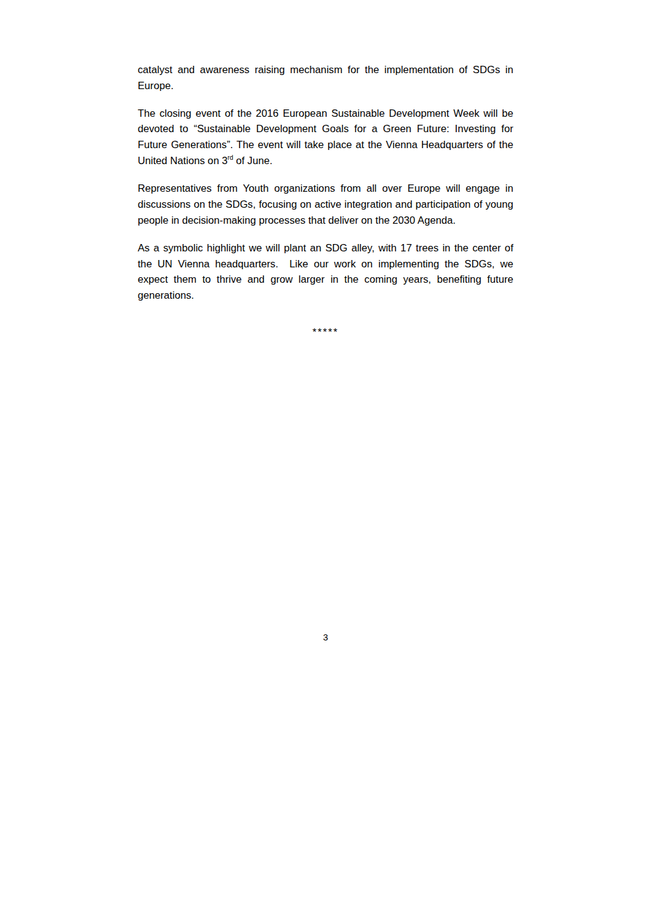catalyst and awareness raising mechanism for the implementation of SDGs in Europe.
The closing event of the 2016 European Sustainable Development Week will be devoted to “Sustainable Development Goals for a Green Future: Investing for Future Generations”. The event will take place at the Vienna Headquarters of the United Nations on 3rd of June.
Representatives from Youth organizations from all over Europe will engage in discussions on the SDGs, focusing on active integration and participation of young people in decision-making processes that deliver on the 2030 Agenda.
As a symbolic highlight we will plant an SDG alley, with 17 trees in the center of the UN Vienna headquarters. Like our work on implementing the SDGs, we expect them to thrive and grow larger in the coming years, benefiting future generations.
*****
3